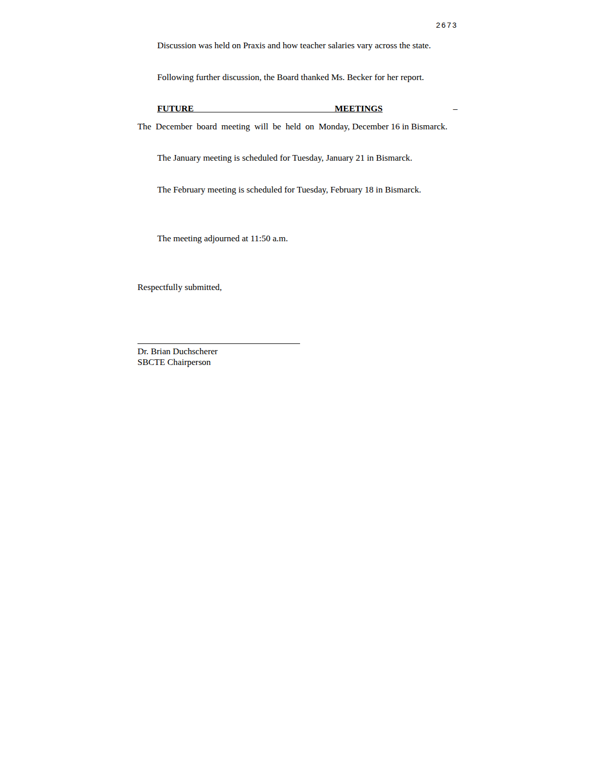2673
Discussion was held on Praxis and how teacher salaries vary across the state.
Following further discussion, the Board thanked Ms. Becker for her report.
FUTURE MEETINGS – The December board meeting will be held on Monday, December 16 in Bismarck.
The January meeting is scheduled for Tuesday, January 21 in Bismarck.
The February meeting is scheduled for Tuesday, February 18 in Bismarck.
The meeting adjourned at 11:50 a.m.
Respectfully submitted,
Dr. Brian Duchscherer
SBCTE Chairperson